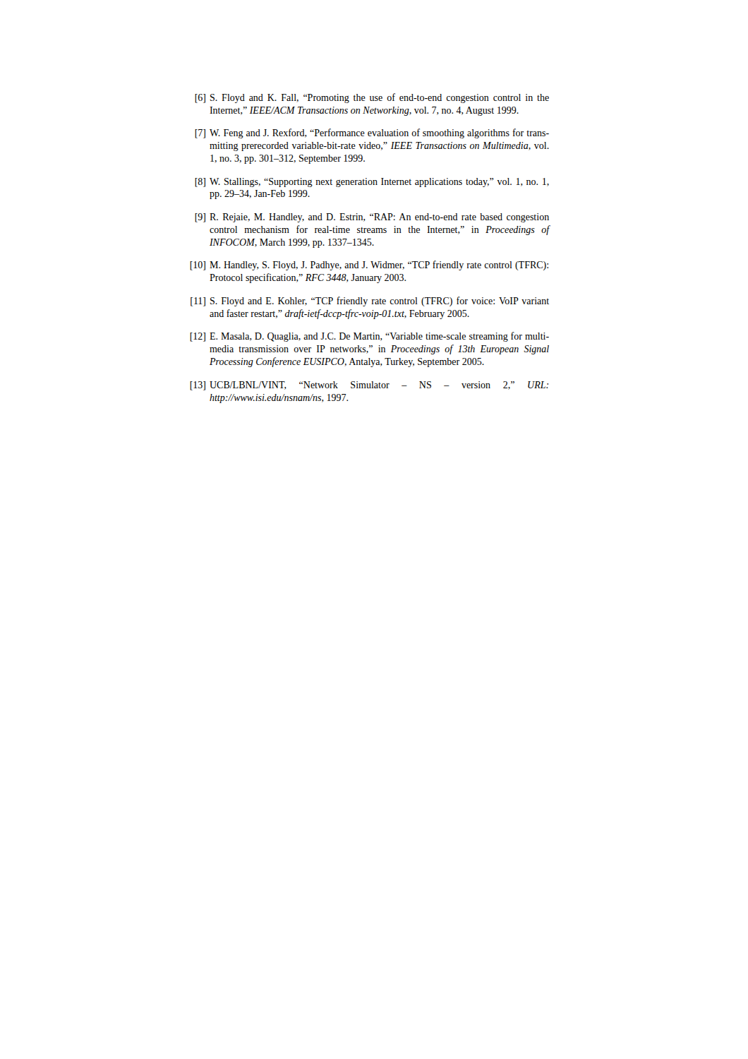[6] S. Floyd and K. Fall, “Promoting the use of end-to-end congestion control in the Internet,” IEEE/ACM Transactions on Networking, vol. 7, no. 4, August 1999.
[7] W. Feng and J. Rexford, “Performance evaluation of smoothing algorithms for transmitting prerecorded variable-bit-rate video,” IEEE Transactions on Multimedia, vol. 1, no. 3, pp. 301–312, September 1999.
[8] W. Stallings, “Supporting next generation Internet applications today,” vol. 1, no. 1, pp. 29–34, Jan-Feb 1999.
[9] R. Rejaie, M. Handley, and D. Estrin, “RAP: An end-to-end rate based congestion control mechanism for real-time streams in the Internet,” in Proceedings of INFOCOM, March 1999, pp. 1337–1345.
[10] M. Handley, S. Floyd, J. Padhye, and J. Widmer, “TCP friendly rate control (TFRC): Protocol specification,” RFC 3448, January 2003.
[11] S. Floyd and E. Kohler, “TCP friendly rate control (TFRC) for voice: VoIP variant and faster restart,” draft-ietf-dccp-tfrc-voip-01.txt, February 2005.
[12] E. Masala, D. Quaglia, and J.C. De Martin, “Variable time-scale streaming for multimedia transmission over IP networks,” in Proceedings of 13th European Signal Processing Conference EUSIPCO, Antalya, Turkey, September 2005.
[13] UCB/LBNL/VINT, “Network Simulator – NS – version 2,” URL: http://www.isi.edu/nsnam/ns, 1997.